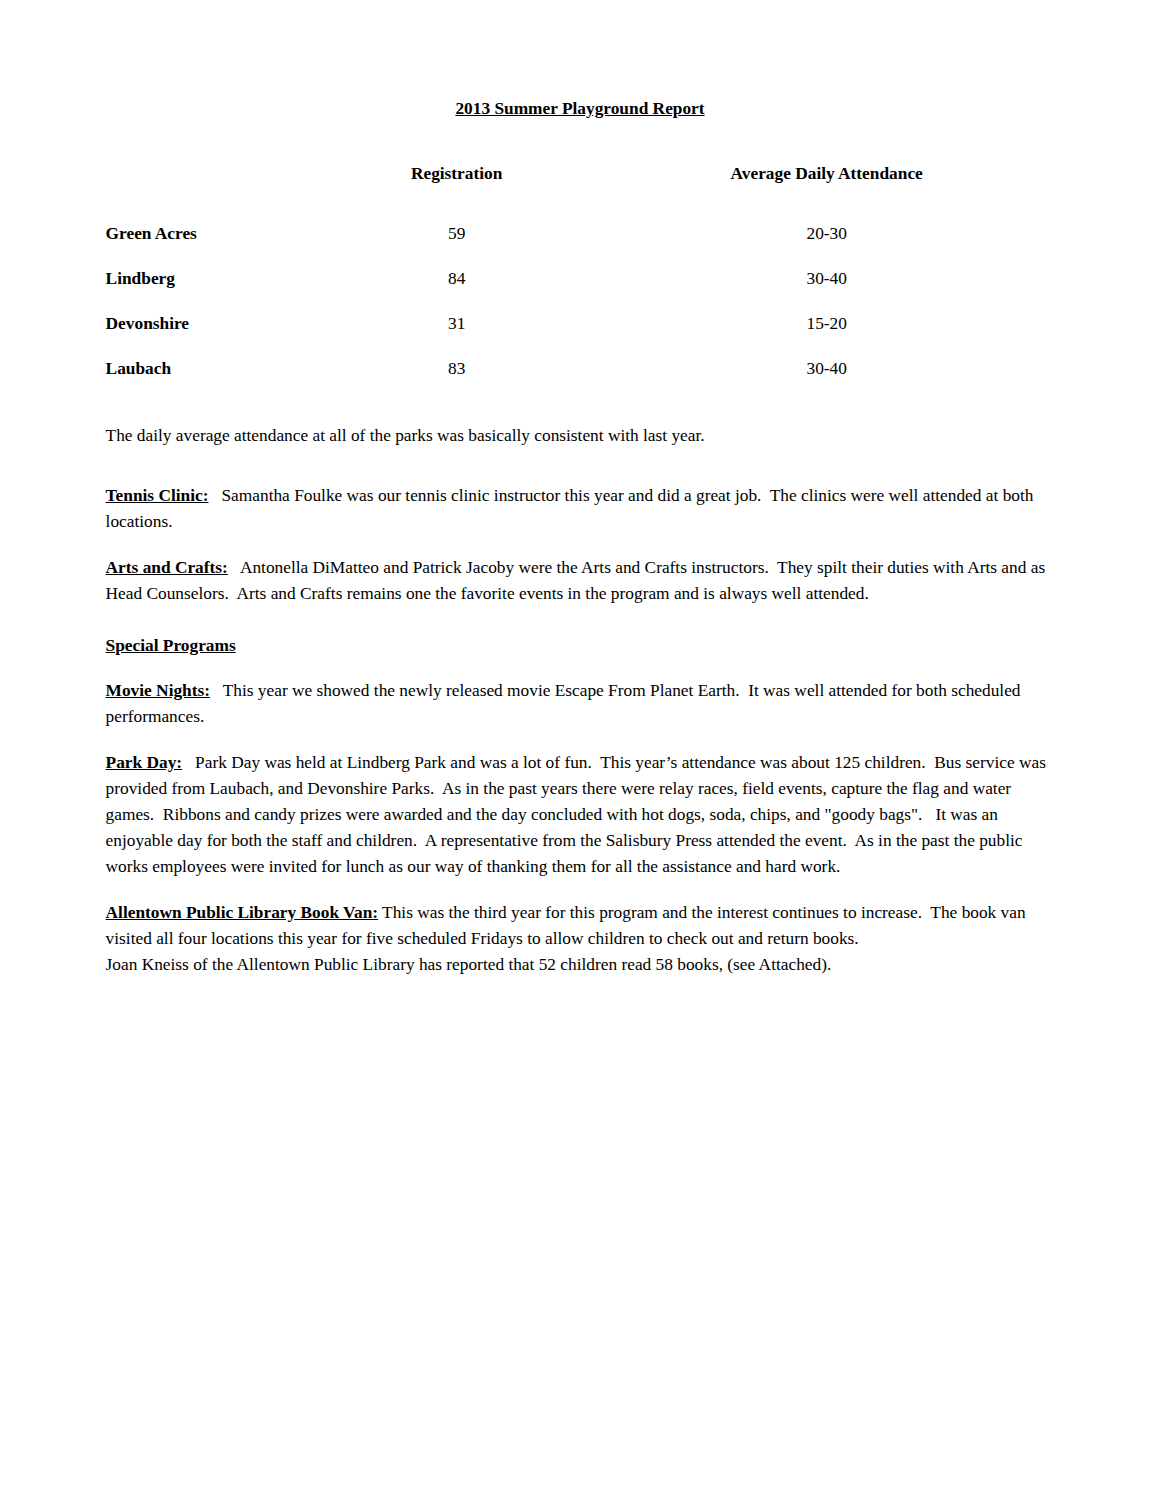2013 Summer Playground Report
| | Registration | Average Daily Attendance |
| --- | --- | --- |
| Green Acres | 59 | 20-30 |
| Lindberg | 84 | 30-40 |
| Devonshire | 31 | 15-20 |
| Laubach | 83 | 30-40 |
The daily average attendance at all of the parks was basically consistent with last year.
Tennis Clinic: Samantha Foulke was our tennis clinic instructor this year and did a great job. The clinics were well attended at both locations.
Arts and Crafts: Antonella DiMatteo and Patrick Jacoby were the Arts and Crafts instructors. They spilt their duties with Arts and as Head Counselors. Arts and Crafts remains one the favorite events in the program and is always well attended.
Special Programs
Movie Nights: This year we showed the newly released movie Escape From Planet Earth. It was well attended for both scheduled performances.
Park Day: Park Day was held at Lindberg Park and was a lot of fun. This year’s attendance was about 125 children. Bus service was provided from Laubach, and Devonshire Parks. As in the past years there were relay races, field events, capture the flag and water games. Ribbons and candy prizes were awarded and the day concluded with hot dogs, soda, chips, and "goody bags". It was an enjoyable day for both the staff and children. A representative from the Salisbury Press attended the event. As in the past the public works employees were invited for lunch as our way of thanking them for all the assistance and hard work.
Allentown Public Library Book Van: This was the third year for this program and the interest continues to increase. The book van visited all four locations this year for five scheduled Fridays to allow children to check out and return books.
Joan Kneiss of the Allentown Public Library has reported that 52 children read 58 books, (see Attached).